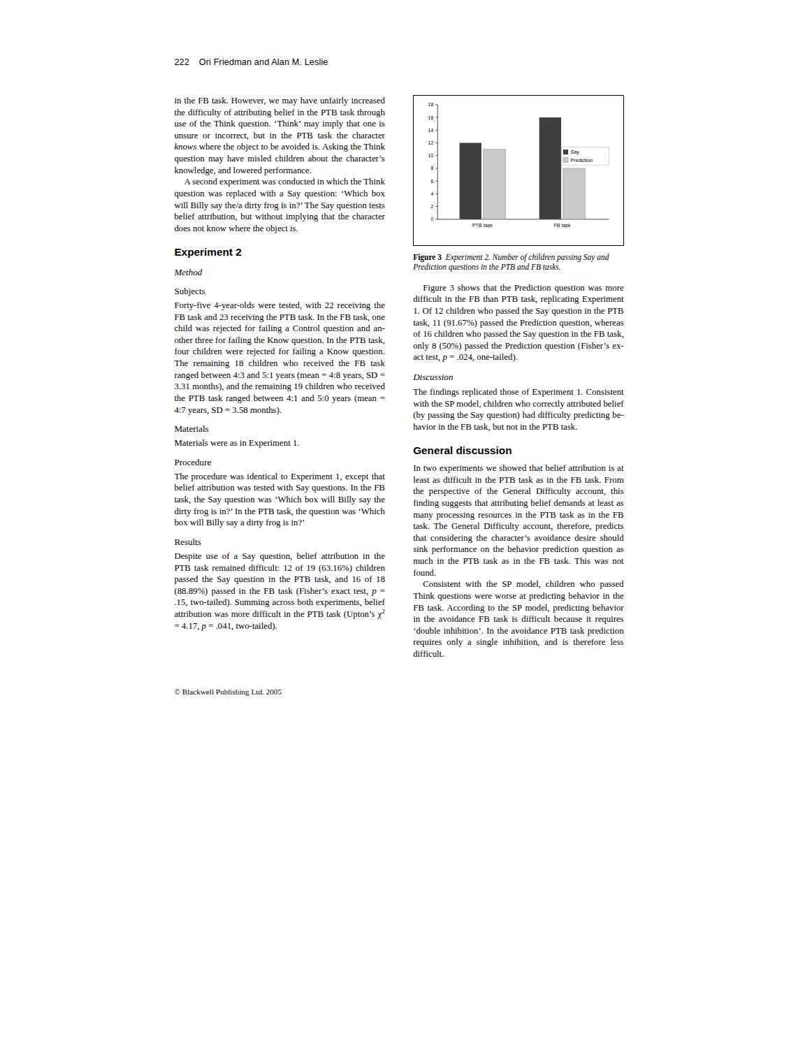222 Ori Friedman and Alan M. Leslie
in the FB task. However, we may have unfairly increased the difficulty of attributing belief in the PTB task through use of the Think question. ‘Think’ may imply that one is unsure or incorrect, but in the PTB task the character knows where the object to be avoided is. Asking the Think question may have misled children about the character’s knowledge, and lowered performance.
A second experiment was conducted in which the Think question was replaced with a Say question: ‘Which box will Billy say the/a dirty frog is in?’ The Say question tests belief attribution, but without implying that the character does not know where the object is.
Experiment 2
Method
Subjects
Forty-five 4-year-olds were tested, with 22 receiving the FB task and 23 receiving the PTB task. In the FB task, one child was rejected for failing a Control question and another three for failing the Know question. In the PTB task, four children were rejected for failing a Know question. The remaining 18 children who received the FB task ranged between 4:3 and 5:1 years (mean = 4:8 years, SD = 3.31 months), and the remaining 19 children who received the PTB task ranged between 4:1 and 5:0 years (mean = 4:7 years, SD = 3.58 months).
Materials
Materials were as in Experiment 1.
Procedure
The procedure was identical to Experiment 1, except that belief attribution was tested with Say questions. In the FB task, the Say question was ‘Which box will Billy say the dirty frog is in?’ In the PTB task, the question was ‘Which box will Billy say a dirty frog is in?’
Results
Despite use of a Say question, belief attribution in the PTB task remained difficult: 12 of 19 (63.16%) children passed the Say question in the PTB task, and 16 of 18 (88.89%) passed in the FB task (Fisher’s exact test, p = .15, two-tailed). Summing across both experiments, belief attribution was more difficult in the PTB task (Upton’s χ2 = 4.17, p = .041, two-tailed).
0 2 4 6 8 10 12 14 16 18 PTB task FB task Say Prediction
Figure 3 Experiment 2. Number of children passing Say and Prediction questions in the PTB and FB tasks.
Figure 3 shows that the Prediction question was more difficult in the FB than PTB task, replicating Experiment 1. Of 12 children who passed the Say question in the PTB task, 11 (91.67%) passed the Prediction question, whereas of 16 children who passed the Say question in the FB task, only 8 (50%) passed the Prediction question (Fisher’s exact test, p = .024, one-tailed).
Discussion
The findings replicated those of Experiment 1. Consistent with the SP model, children who correctly attributed belief (by passing the Say question) had difficulty predicting behavior in the FB task, but not in the PTB task.
General discussion
In two experiments we showed that belief attribution is at least as difficult in the PTB task as in the FB task. From the perspective of the General Difficulty account, this finding suggests that attributing belief demands at least as many processing resources in the PTB task as in the FB task. The General Difficulty account, therefore, predicts that considering the character’s avoidance desire should sink performance on the behavior prediction question as much in the PTB task as in the FB task. This was not found.
Consistent with the SP model, children who passed Think questions were worse at predicting behavior in the FB task. According to the SP model, predicting behavior in the avoidance FB task is difficult because it requires ‘double inhibition’. In the avoidance PTB task prediction requires only a single inhibition, and is therefore less difficult.
© Blackwell Publishing Ltd. 2005